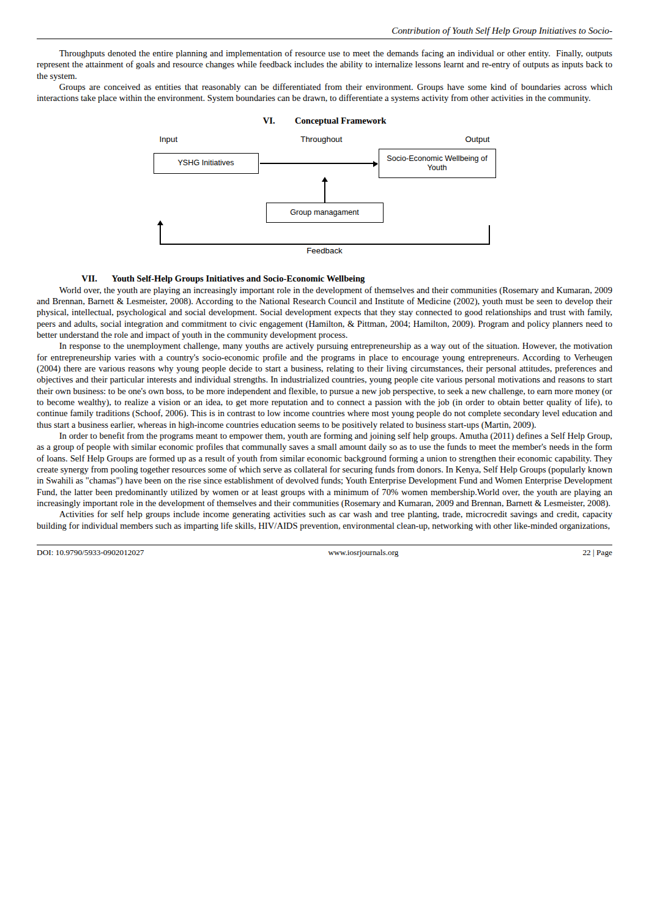Contribution of Youth Self Help Group Initiatives to Socio-
Throughputs denoted the entire planning and implementation of resource use to meet the demands facing an individual or other entity. Finally, outputs represent the attainment of goals and resource changes while feedback includes the ability to internalize lessons learnt and re-entry of outputs as inputs back to the system.
Groups are conceived as entities that reasonably can be differentiated from their environment. Groups have some kind of boundaries across which interactions take place within the environment. System boundaries can be drawn, to differentiate a systems activity from other activities in the community.
VI. Conceptual Framework
Input Throughout Output
YSHG Initiatives
Socio-Economic Wellbeing of Youth
Group managament
Feedback
VII. Youth Self-Help Groups Initiatives and Socio-Economic Wellbeing
World over, the youth are playing an increasingly important role in the development of themselves and their communities (Rosemary and Kumaran, 2009 and Brennan, Barnett & Lesmeister, 2008). According to the National Research Council and Institute of Medicine (2002), youth must be seen to develop their physical, intellectual, psychological and social development. Social development expects that they stay connected to good relationships and trust with family, peers and adults, social integration and commitment to civic engagement (Hamilton, & Pittman, 2004; Hamilton, 2009). Program and policy planners need to better understand the role and impact of youth in the community development process.
In response to the unemployment challenge, many youths are actively pursuing entrepreneurship as a way out of the situation. However, the motivation for entrepreneurship varies with a country's socio-economic profile and the programs in place to encourage young entrepreneurs. According to Verheugen (2004) there are various reasons why young people decide to start a business, relating to their living circumstances, their personal attitudes, preferences and objectives and their particular interests and individual strengths. In industrialized countries, young people cite various personal motivations and reasons to start their own business: to be one's own boss, to be more independent and flexible, to pursue a new job perspective, to seek a new challenge, to earn more money (or to become wealthy), to realize a vision or an idea, to get more reputation and to connect a passion with the job (in order to obtain better quality of life), to continue family traditions (Schoof, 2006). This is in contrast to low income countries where most young people do not complete secondary level education and thus start a business earlier, whereas in high-income countries education seems to be positively related to business start-ups (Martin, 2009).
In order to benefit from the programs meant to empower them, youth are forming and joining self help groups. Amutha (2011) defines a Self Help Group, as a group of people with similar economic profiles that communally saves a small amount daily so as to use the funds to meet the member's needs in the form of loans. Self Help Groups are formed up as a result of youth from similar economic background forming a union to strengthen their economic capability. They create synergy from pooling together resources some of which serve as collateral for securing funds from donors. In Kenya, Self Help Groups (popularly known in Swahili as "chamas") have been on the rise since establishment of devolved funds; Youth Enterprise Development Fund and Women Enterprise Development Fund, the latter been predominantly utilized by women or at least groups with a minimum of 70% women membership.World over, the youth are playing an increasingly important role in the development of themselves and their communities (Rosemary and Kumaran, 2009 and Brennan, Barnett & Lesmeister, 2008).
Activities for self help groups include income generating activities such as car wash and tree planting, trade, microcredit savings and credit, capacity building for individual members such as imparting life skills, HIV/AIDS prevention, environmental clean-up, networking with other like-minded organizations,
DOI: 10.9790/5933-0902012027 www.iosrjournals.org 22 | Page